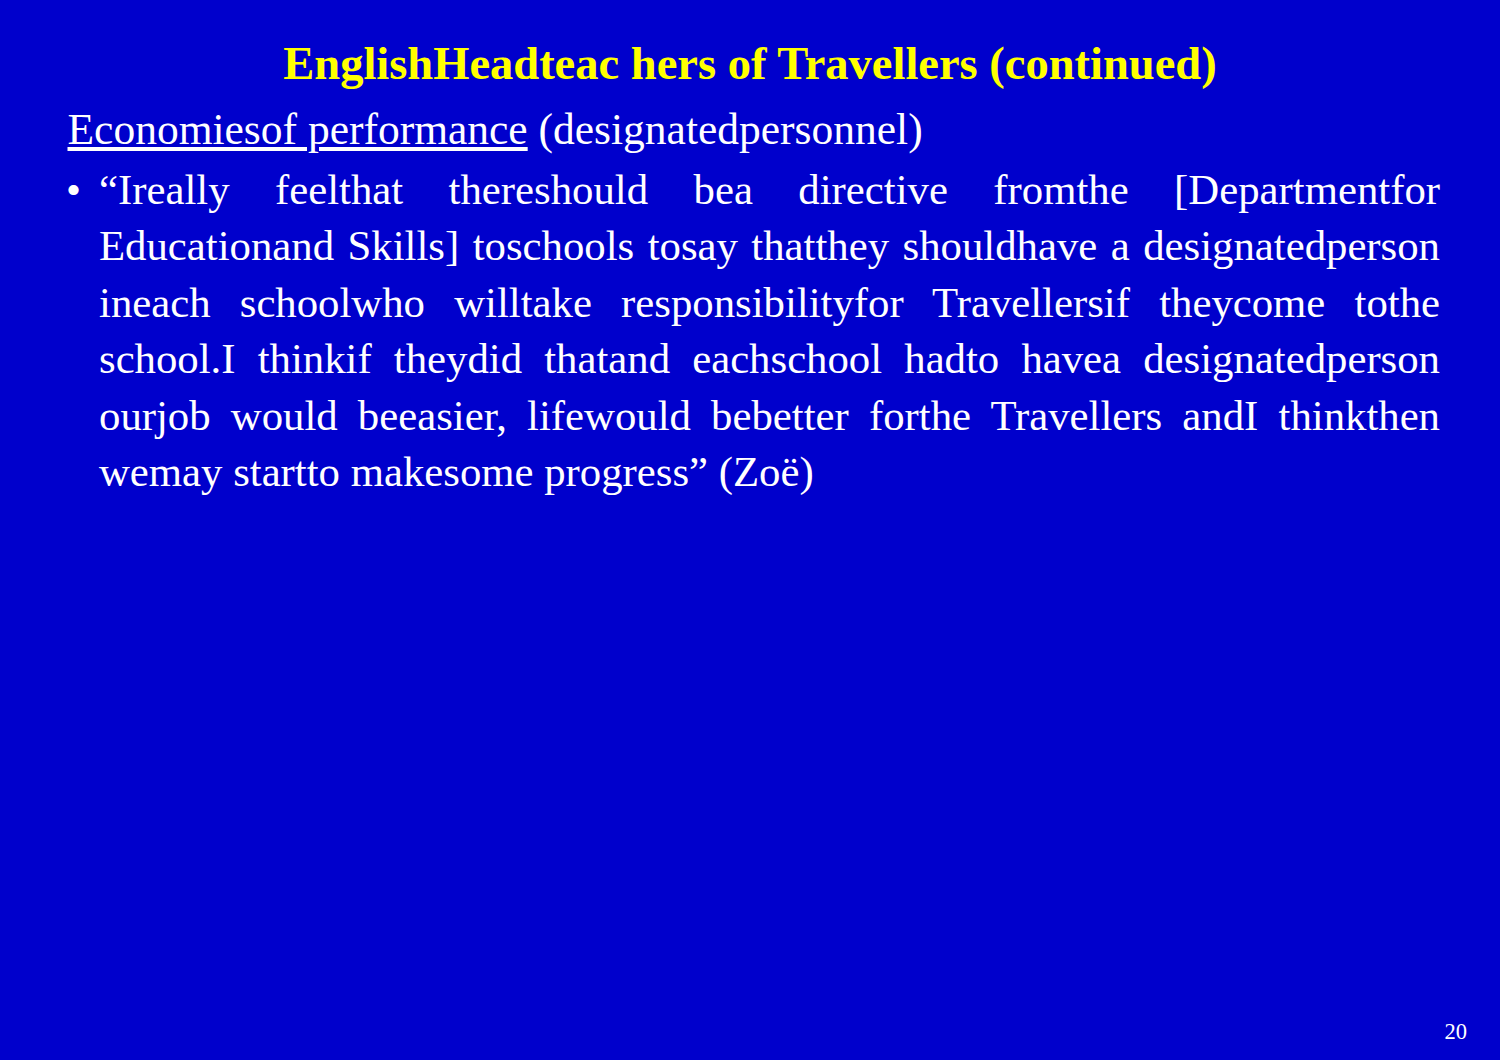EnglishHeadteac hers of Travellers (continued)
Economiesof performance (designatedpersonnel)
“Ireally feelthat thereshould bea directive fromthe [Departmentfor Educationand Skills] toschools tosay thatthey shouldhave a designatedperson ineach schoolwho willtake responsibilityfor Travellersif theycome tothe school.I thinkif theydid thatand eachschool hadto havea designatedperson ourjob would beeasier, lifewould bebetter forthe Travellers andI thinkthen wemay startto makesome progress” (Zoë)
20